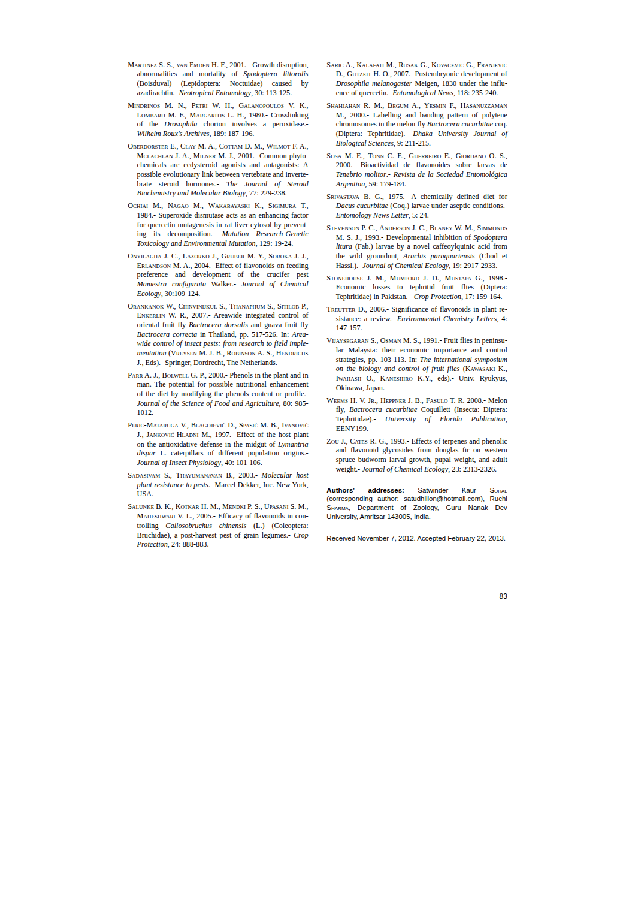Martinez S. S., van Emden H. F., 2001. - Growth disruption, abnormalities and mortality of Spodoptera littoralis (Boisduval) (Lepidoptera: Noctuidae) caused by azadirachtin.- Neotropical Entomology, 30: 113-125.
Mindrinos M. N., Petri W. H., Galanopoulos V. K., Lombard M. F., Margaritis L. H., 1980.- Crosslinking of the Drosophila chorion involves a peroxidase.- Wilhelm Roux's Archives, 189: 187-196.
Oberdorster E., Clay M. A., Cottam D. M., Wilmot F. A., Mclachlan J. A., Milner M. J., 2001.- Common phytochemicals are ecdysteroid agonists and antagonists: A possible evolutionary link between vertebrate and invertebrate steroid hormones.- The Journal of Steroid Biochemistry and Molecular Biology, 77: 229-238.
Ochiai M., Nagao M., Wakabayaski K., Sigimura T., 1984.- Superoxide dismutase acts as an enhancing factor for quercetin mutagenesis in rat-liver cytosol by preventing its decomposition.- Mutation Research-Genetic Toxicology and Environmental Mutation, 129: 19-24.
Onyilagha J. C., Lazorko J., Gruber M. Y., Soroka J. J., Erlandson M. A., 2004.- Effect of flavonoids on feeding preference and development of the crucifer pest Mamestra configurata Walker.- Journal of Chemical Ecology, 30:109-124.
Orankanok W., Chinvinijkul S., Thanaphum S., Sitilob P., Enkerlin W. R., 2007.- Areawide integrated control of oriental fruit fly Bactrocera dorsalis and guava fruit fly Bactrocera correcta in Thailand, pp. 517-526. In: Area-wide control of insect pests: from research to field implementation (Vreysen M. J. B., Robinson A. S., Hendrichs J., Eds).- Springer, Dordrecht, The Netherlands.
Parr A. J., Bolwell G. P., 2000.- Phenols in the plant and in man. The potential for possible nutritional enhancement of the diet by modifying the phenols content or profile.- Journal of the Science of Food and Agriculture, 80: 985-1012.
Peric-Mataruga V., Blagojević D., Spasić M. B., Ivanović J., Janković-Hladni M., 1997.- Effect of the host plant on the antioxidative defense in the midgut of Lymantria dispar L. caterpillars of different population origins.- Journal of Insect Physiology, 40: 101-106.
Sadasivam S., Thayumanavan B., 2003.- Molecular host plant resistance to pests.- Marcel Dekker, Inc. New York, USA.
Salunke B. K., Kotkar H. M., Mendki P. S., Upasani S. M., Maheshwari V. L., 2005.- Efficacy of flavonoids in controlling Callosobruchus chinensis (L.) (Coleoptera: Bruchidae), a post-harvest pest of grain legumes.- Crop Protection, 24: 888-883.
Saric A., Kalafati M., Rusak G., Kovacevic G., Franjevic D., Gutzeit H. O., 2007.- Postembryonic development of Drosophila melanogaster Meigen, 1830 under the influence of quercetin.- Entomological News, 118: 235-240.
Shahjahan R. M., Begum A., Yesmin F., Hasanuzzaman M., 2000.- Labelling and banding pattern of polytene chromosomes in the melon fly Bactrocera cucurbitae coq. (Diptera: Tephritidae).- Dhaka University Journal of Biological Sciences, 9: 211-215.
Sosa M. E., Tonn C. E., Guerreiro E., Giordano O. S., 2000.- Bioactividad de flavonoides sobre larvas de Tenebrio molitor.- Revista de la Sociedad Entomológica Argentina, 59: 179-184.
Srivastava B. G., 1975.- A chemically defined diet for Dacus cucurbitae (Coq.) larvae under aseptic conditions.- Entomology News Letter, 5: 24.
Stevenson P. C., Anderson J. C., Blaney W. M., Simmonds M. S. J., 1993.- Developmental inhibition of Spodoptera litura (Fab.) larvae by a novel caffeoylquinic acid from the wild groundnut, Arachis paraguariensis (Chod et Hassl.).- Journal of Chemical Ecology, 19: 2917-2933.
Stonehouse J. M., Mumford J. D., Mustafa G., 1998.- Economic losses to tephritid fruit flies (Diptera: Tephritidae) in Pakistan. - Crop Protection, 17: 159-164.
Treutter D., 2006.- Significance of flavonoids in plant resistance: a review.- Environmental Chemistry Letters, 4: 147-157.
Vijaysegaran S., Osman M. S., 1991.- Fruit flies in peninsular Malaysia: their economic importance and control strategies, pp. 103-113. In: The international symposium on the biology and control of fruit flies (Kawasaki K., Iwahash O., Kaneshiro K.Y., eds).- Univ. Ryukyus, Okinawa, Japan.
Weems H. V. Jr., Heppner J. B., Fasulo T. R. 2008.- Melon fly, Bactrocera cucurbitae Coquillett (Insecta: Diptera: Tephritidae).- University of Florida Publication, EENY199.
Zou J., Cates R. G., 1993.- Effects of terpenes and phenolic and flavonoid glycosides from douglas fir on western spruce budworm larval growth, pupal weight, and adult weight.- Journal of Chemical Ecology, 23: 2313-2326.
Authors' addresses: Satwinder Kaur Sohal (corresponding author: satudhillon@hotmail.com), Ruchi Sharma, Department of Zoology, Guru Nanak Dev University, Amritsar 143005, India.
Received November 7, 2012. Accepted February 22, 2013.
83